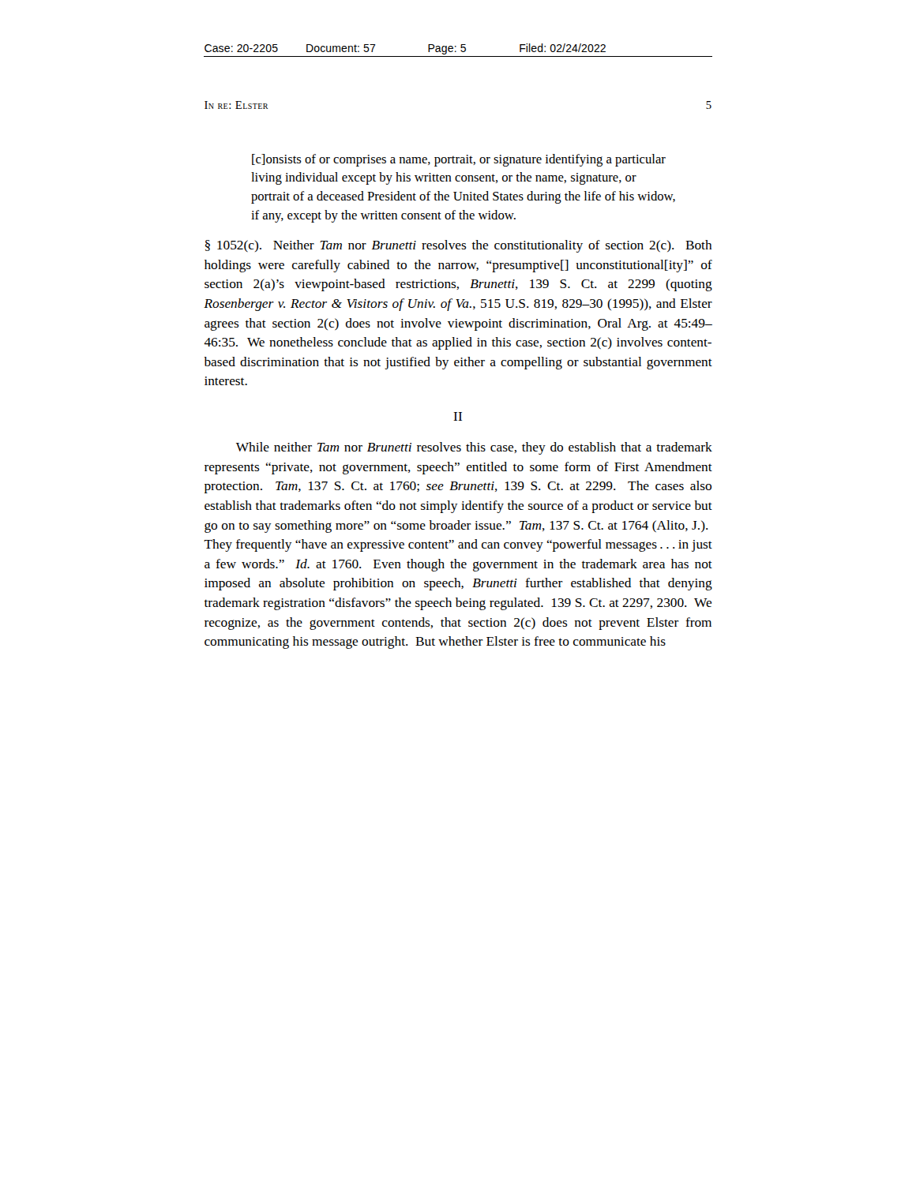Case: 20-2205 Document: 57 Page: 5 Filed: 02/24/2022
In re: Elster 5
[c]onsists of or comprises a name, portrait, or signature identifying a particular living individual except by his written consent, or the name, signature, or portrait of a deceased President of the United States during the life of his widow, if any, except by the written consent of the widow.
§ 1052(c). Neither Tam nor Brunetti resolves the constitutionality of section 2(c). Both holdings were carefully cabined to the narrow, “presumptive[] unconstitutional[ity]” of section 2(a)’s viewpoint-based restrictions, Brunetti, 139 S. Ct. at 2299 (quoting Rosenberger v. Rector & Visitors of Univ. of Va., 515 U.S. 819, 829–30 (1995)), and Elster agrees that section 2(c) does not involve viewpoint discrimination, Oral Arg. at 45:49–46:35. We nonetheless conclude that as applied in this case, section 2(c) involves content-based discrimination that is not justified by either a compelling or substantial government interest.
II
While neither Tam nor Brunetti resolves this case, they do establish that a trademark represents “private, not government, speech” entitled to some form of First Amendment protection. Tam, 137 S. Ct. at 1760; see Brunetti, 139 S. Ct. at 2299. The cases also establish that trademarks often “do not simply identify the source of a product or service but go on to say something more” on “some broader issue.” Tam, 137 S. Ct. at 1764 (Alito, J.). They frequently “have an expressive content” and can convey “powerful messages . . . in just a few words.” Id. at 1760. Even though the government in the trademark area has not imposed an absolute prohibition on speech, Brunetti further established that denying trademark registration “disfavors” the speech being regulated. 139 S. Ct. at 2297, 2300. We recognize, as the government contends, that section 2(c) does not prevent Elster from communicating his message outright. But whether Elster is free to communicate his